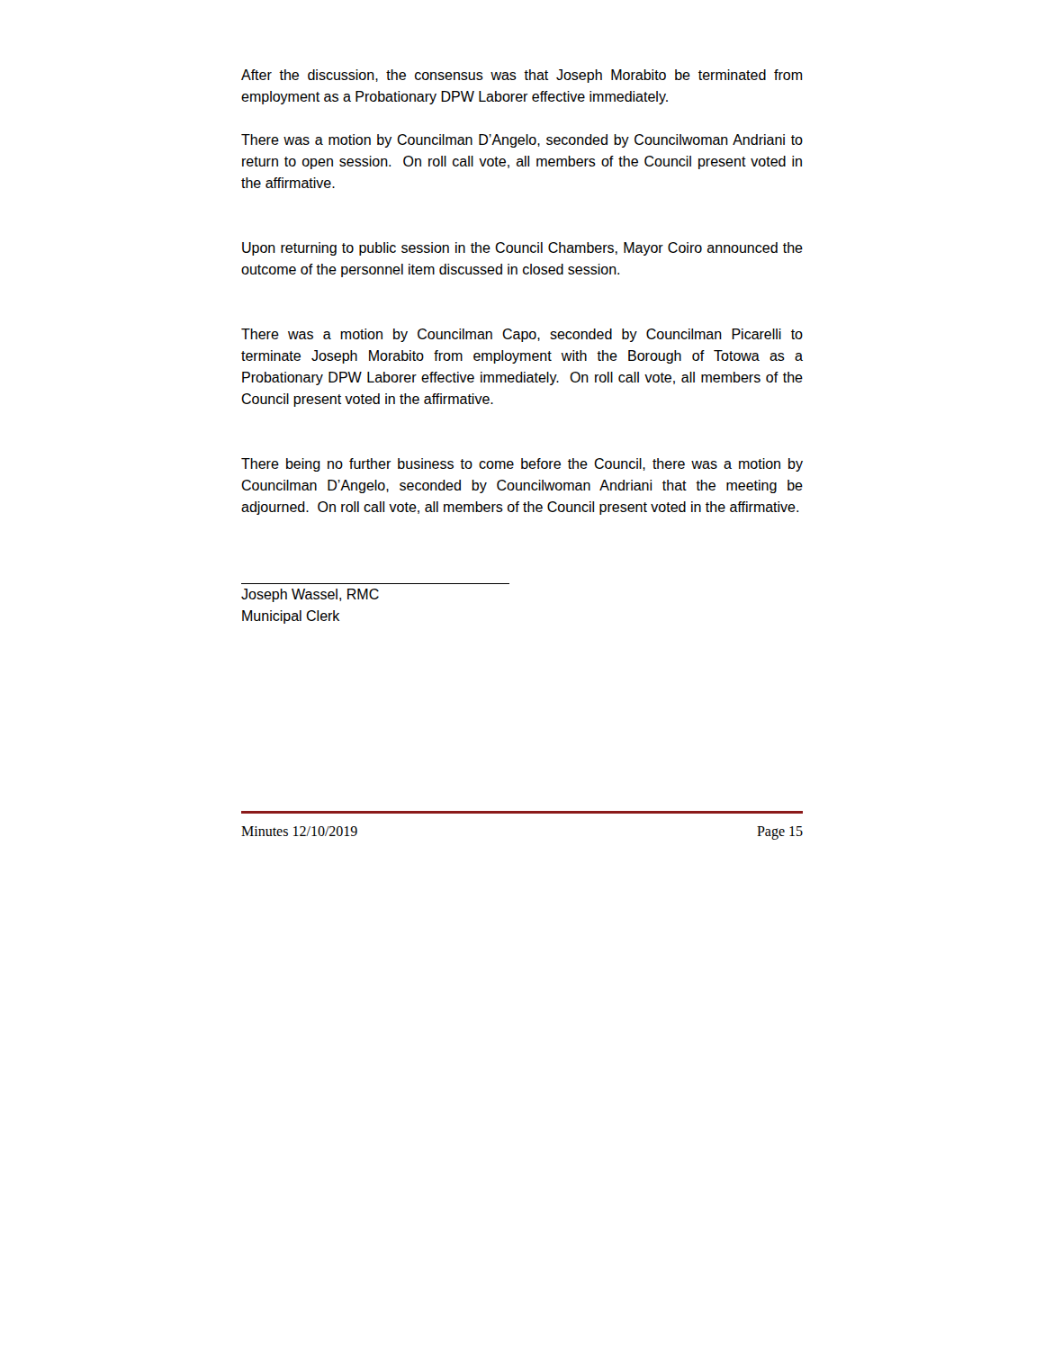After the discussion, the consensus was that Joseph Morabito be terminated from employment as a Probationary DPW Laborer effective immediately.
There was a motion by Councilman D’Angelo, seconded by Councilwoman Andriani to return to open session. On roll call vote, all members of the Council present voted in the affirmative.
Upon returning to public session in the Council Chambers, Mayor Coiro announced the outcome of the personnel item discussed in closed session.
There was a motion by Councilman Capo, seconded by Councilman Picarelli to terminate Joseph Morabito from employment with the Borough of Totowa as a Probationary DPW Laborer effective immediately. On roll call vote, all members of the Council present voted in the affirmative.
There being no further business to come before the Council, there was a motion by Councilman D’Angelo, seconded by Councilwoman Andriani that the meeting be adjourned. On roll call vote, all members of the Council present voted in the affirmative.
Joseph Wassel, RMC
Municipal Clerk
Minutes 12/10/2019 Page 15